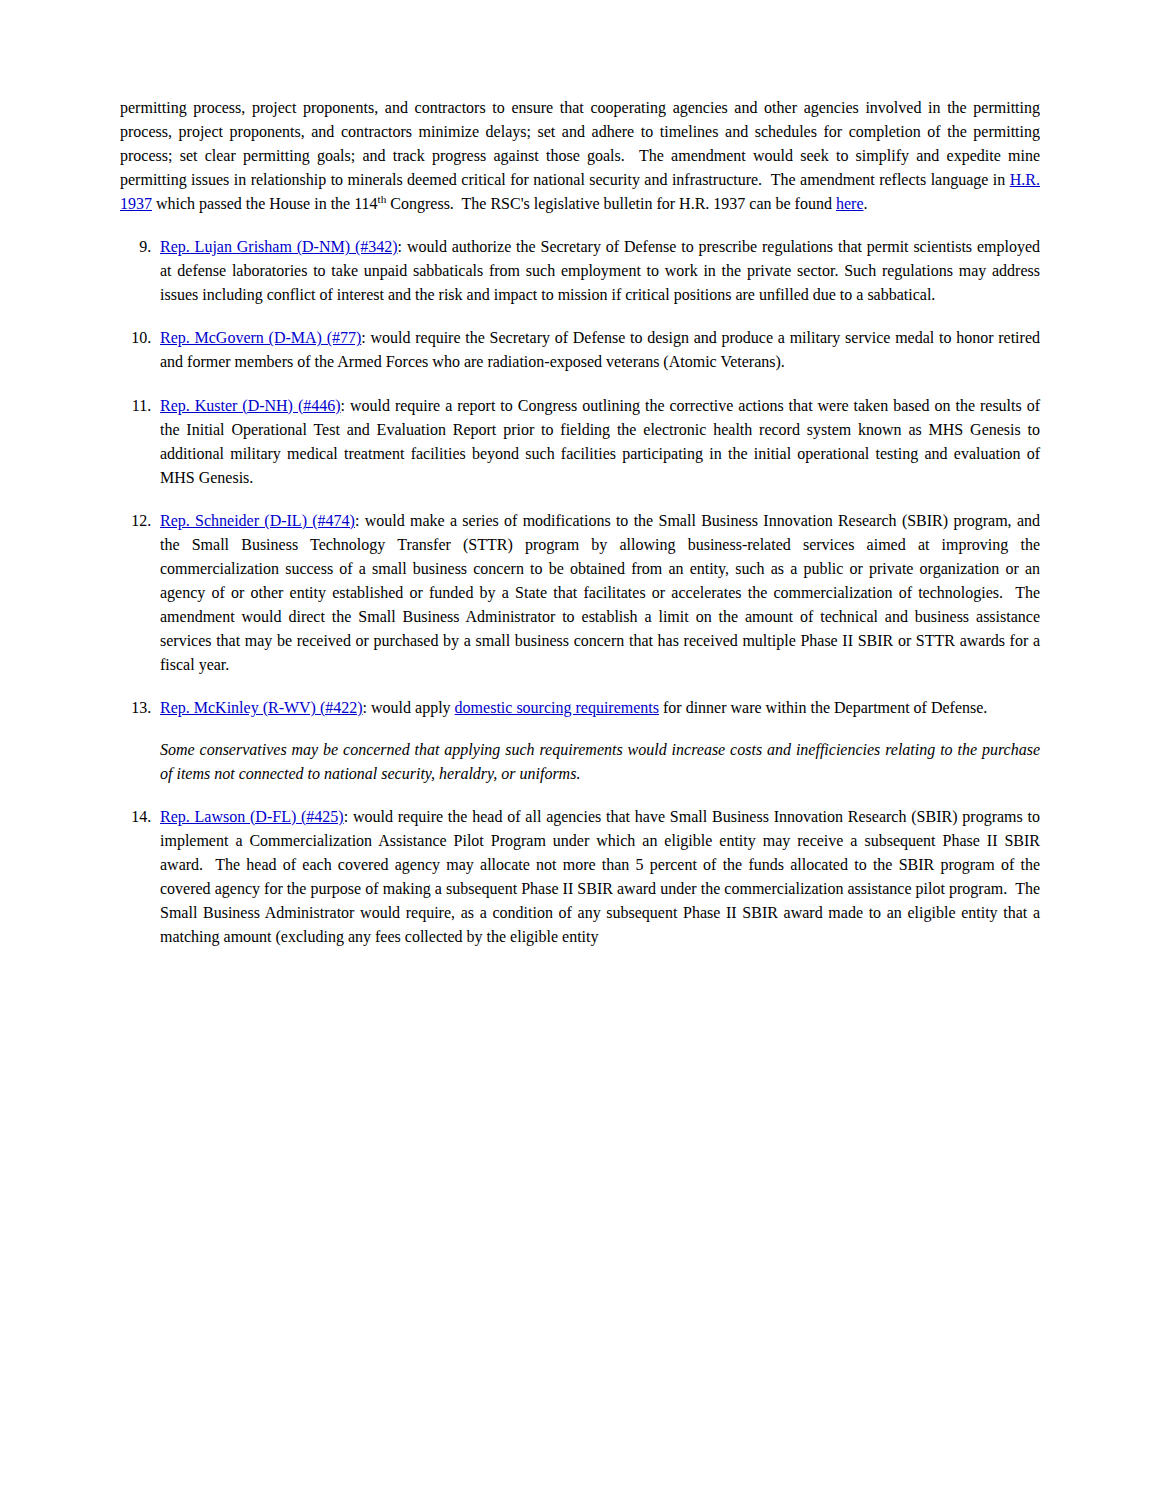permitting process, project proponents, and contractors to ensure that cooperating agencies and other agencies involved in the permitting process, project proponents, and contractors minimize delays; set and adhere to timelines and schedules for completion of the permitting process; set clear permitting goals; and track progress against those goals. The amendment would seek to simplify and expedite mine permitting issues in relationship to minerals deemed critical for national security and infrastructure. The amendment reflects language in H.R. 1937 which passed the House in the 114th Congress. The RSC's legislative bulletin for H.R. 1937 can be found here.
Rep. Lujan Grisham (D-NM) (#342): would authorize the Secretary of Defense to prescribe regulations that permit scientists employed at defense laboratories to take unpaid sabbaticals from such employment to work in the private sector. Such regulations may address issues including conflict of interest and the risk and impact to mission if critical positions are unfilled due to a sabbatical.
Rep. McGovern (D-MA) (#77): would require the Secretary of Defense to design and produce a military service medal to honor retired and former members of the Armed Forces who are radiation-exposed veterans (Atomic Veterans).
Rep. Kuster (D-NH) (#446): would require a report to Congress outlining the corrective actions that were taken based on the results of the Initial Operational Test and Evaluation Report prior to fielding the electronic health record system known as MHS Genesis to additional military medical treatment facilities beyond such facilities participating in the initial operational testing and evaluation of MHS Genesis.
Rep. Schneider (D-IL) (#474): would make a series of modifications to the Small Business Innovation Research (SBIR) program, and the Small Business Technology Transfer (STTR) program by allowing business-related services aimed at improving the commercialization success of a small business concern to be obtained from an entity, such as a public or private organization or an agency of or other entity established or funded by a State that facilitates or accelerates the commercialization of technologies. The amendment would direct the Small Business Administrator to establish a limit on the amount of technical and business assistance services that may be received or purchased by a small business concern that has received multiple Phase II SBIR or STTR awards for a fiscal year.
Rep. McKinley (R-WV) (#422): would apply domestic sourcing requirements for dinner ware within the Department of Defense.
Some conservatives may be concerned that applying such requirements would increase costs and inefficiencies relating to the purchase of items not connected to national security, heraldry, or uniforms.
Rep. Lawson (D-FL) (#425): would require the head of all agencies that have Small Business Innovation Research (SBIR) programs to implement a Commercialization Assistance Pilot Program under which an eligible entity may receive a subsequent Phase II SBIR award. The head of each covered agency may allocate not more than 5 percent of the funds allocated to the SBIR program of the covered agency for the purpose of making a subsequent Phase II SBIR award under the commercialization assistance pilot program. The Small Business Administrator would require, as a condition of any subsequent Phase II SBIR award made to an eligible entity that a matching amount (excluding any fees collected by the eligible entity